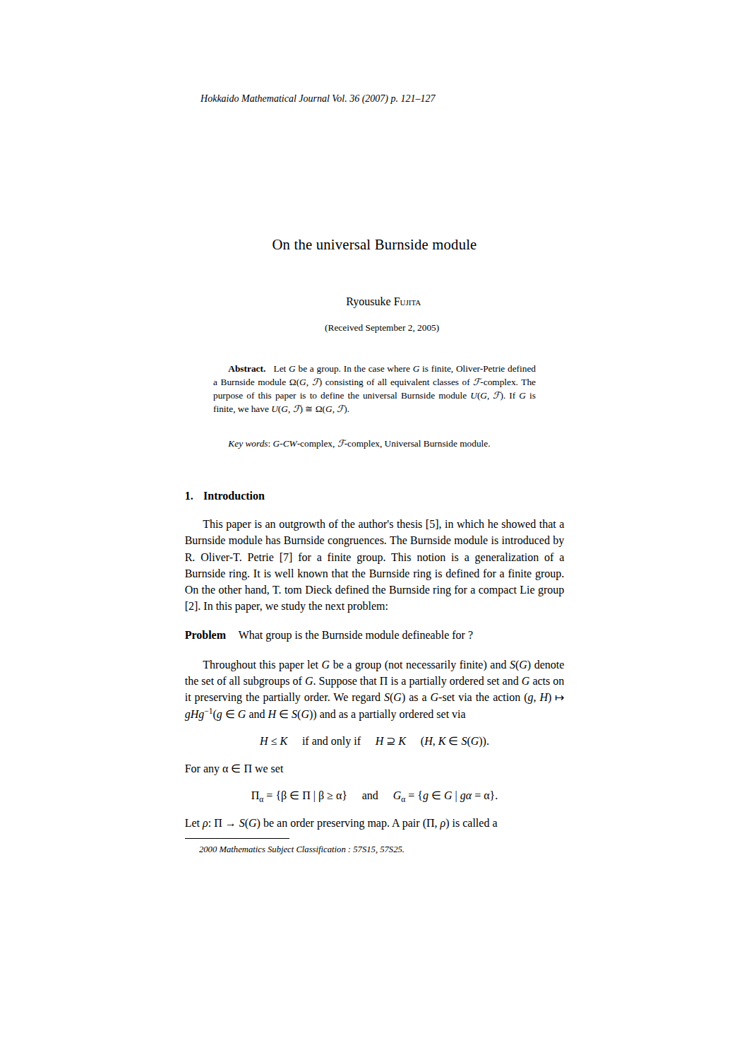Hokkaido Mathematical Journal Vol. 36 (2007) p. 121–127
On the universal Burnside module
Ryousuke Fujita
(Received September 2, 2005)
Abstract. Let G be a group. In the case where G is finite, Oliver-Petrie defined a Burnside module Ω(G, ℱ) consisting of all equivalent classes of ℱ-complex. The purpose of this paper is to define the universal Burnside module U(G, ℱ). If G is finite, we have U(G, ℱ) ≅ Ω(G, ℱ).
Key words: G-CW-complex, ℱ-complex, Universal Burnside module.
1. Introduction
This paper is an outgrowth of the author's thesis [5], in which he showed that a Burnside module has Burnside congruences. The Burnside module is introduced by R. Oliver-T. Petrie [7] for a finite group. This notion is a generalization of a Burnside ring. It is well known that the Burnside ring is defined for a finite group. On the other hand, T. tom Dieck defined the Burnside ring for a compact Lie group [2]. In this paper, we study the next problem:
Problem What group is the Burnside module defineable for ?
Throughout this paper let G be a group (not necessarily finite) and S(G) denote the set of all subgroups of G. Suppose that Π is a partially ordered set and G acts on it preserving the partially order. We regard S(G) as a G-set via the action (g, H) ↦ gHg−1(g ∈ G and H ∈ S(G)) and as a partially ordered set via
H ≤ K if and only if H ⊇ K (H, K ∈ S(G)).
For any α ∈ Π we set
Πα = {β ∈ Π | β ≥ α} and Gα = {g ∈ G | gα = α}.
Let ρ: Π → S(G) be an order preserving map. A pair (Π, ρ) is called a
2000 Mathematics Subject Classification : 57S15, 57S25.